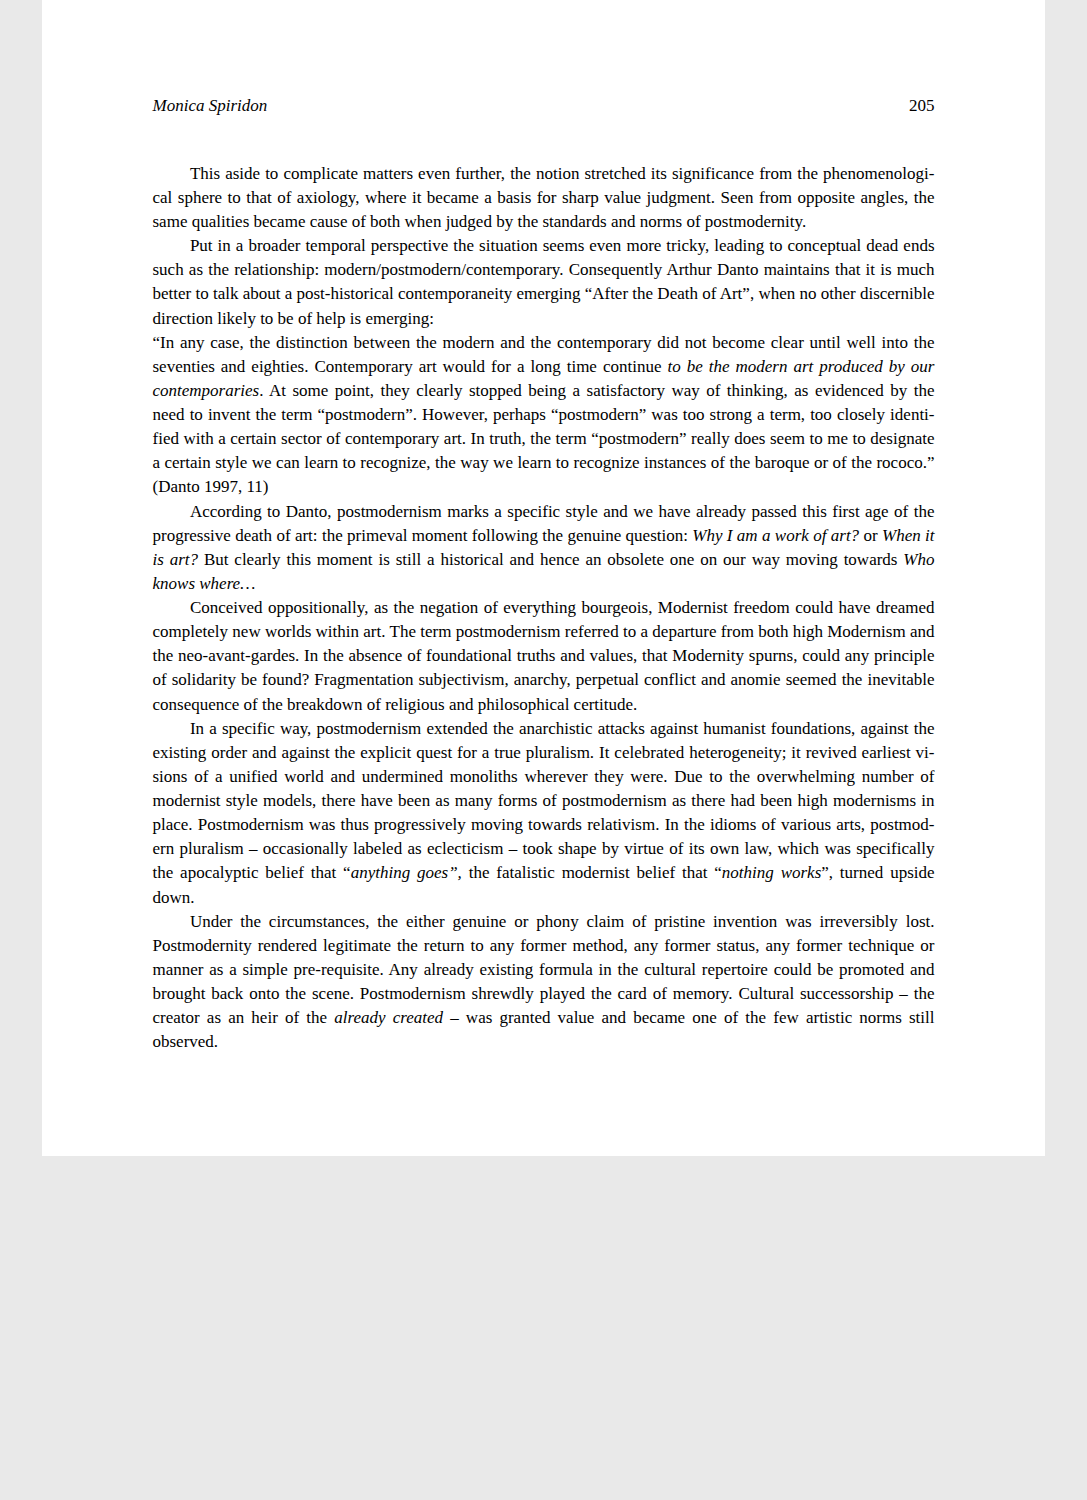Monica Spiridon 205
This aside to complicate matters even further, the notion stretched its significance from the phenomenological sphere to that of axiology, where it became a basis for sharp value judgment. Seen from opposite angles, the same qualities became cause of both when judged by the standards and norms of postmodernity.
Put in a broader temporal perspective the situation seems even more tricky, leading to conceptual dead ends such as the relationship: modern/postmodern/contemporary. Consequently Arthur Danto maintains that it is much better to talk about a post-historical contemporaneity emerging “After the Death of Art”, when no other discernible direction likely to be of help is emerging:
“In any case, the distinction between the modern and the contemporary did not become clear until well into the seventies and eighties. Contemporary art would for a long time continue to be the modern art produced by our contemporaries. At some point, they clearly stopped being a satisfactory way of thinking, as evidenced by the need to invent the term “postmodern”. However, perhaps “postmodern” was too strong a term, too closely identified with a certain sector of contemporary art. In truth, the term “postmodern” really does seem to me to designate a certain style we can learn to recognize, the way we learn to recognize instances of the baroque or of the rococo.” (Danto 1997, 11)
According to Danto, postmodernism marks a specific style and we have already passed this first age of the progressive death of art: the primeval moment following the genuine question: Why I am a work of art? or When it is art? But clearly this moment is still a historical and hence an obsolete one on our way moving towards Who knows where…
Conceived oppositionally, as the negation of everything bourgeois, Modernist freedom could have dreamed completely new worlds within art. The term postmodernism referred to a departure from both high Modernism and the neo-avant-gardes. In the absence of foundational truths and values, that Modernity spurns, could any principle of solidarity be found? Fragmentation subjectivism, anarchy, perpetual conflict and anomie seemed the inevitable consequence of the breakdown of religious and philosophical certitude.
In a specific way, postmodernism extended the anarchistic attacks against humanist foundations, against the existing order and against the explicit quest for a true pluralism. It celebrated heterogeneity; it revived earliest visions of a unified world and undermined monoliths wherever they were. Due to the overwhelming number of modernist style models, there have been as many forms of postmodernism as there had been high modernisms in place. Postmodernism was thus progressively moving towards relativism. In the idioms of various arts, postmodern pluralism – occasionally labeled as eclecticism – took shape by virtue of its own law, which was specifically the apocalyptic belief that “anything goes”, the fatalistic modernist belief that “nothing works”, turned upside down.
Under the circumstances, the either genuine or phony claim of pristine invention was irreversibly lost. Postmodernity rendered legitimate the return to any former method, any former status, any former technique or manner as a simple pre-requisite. Any already existing formula in the cultural repertoire could be promoted and brought back onto the scene. Postmodernism shrewdly played the card of memory. Cultural successorship – the creator as an heir of the already created – was granted value and became one of the few artistic norms still observed.